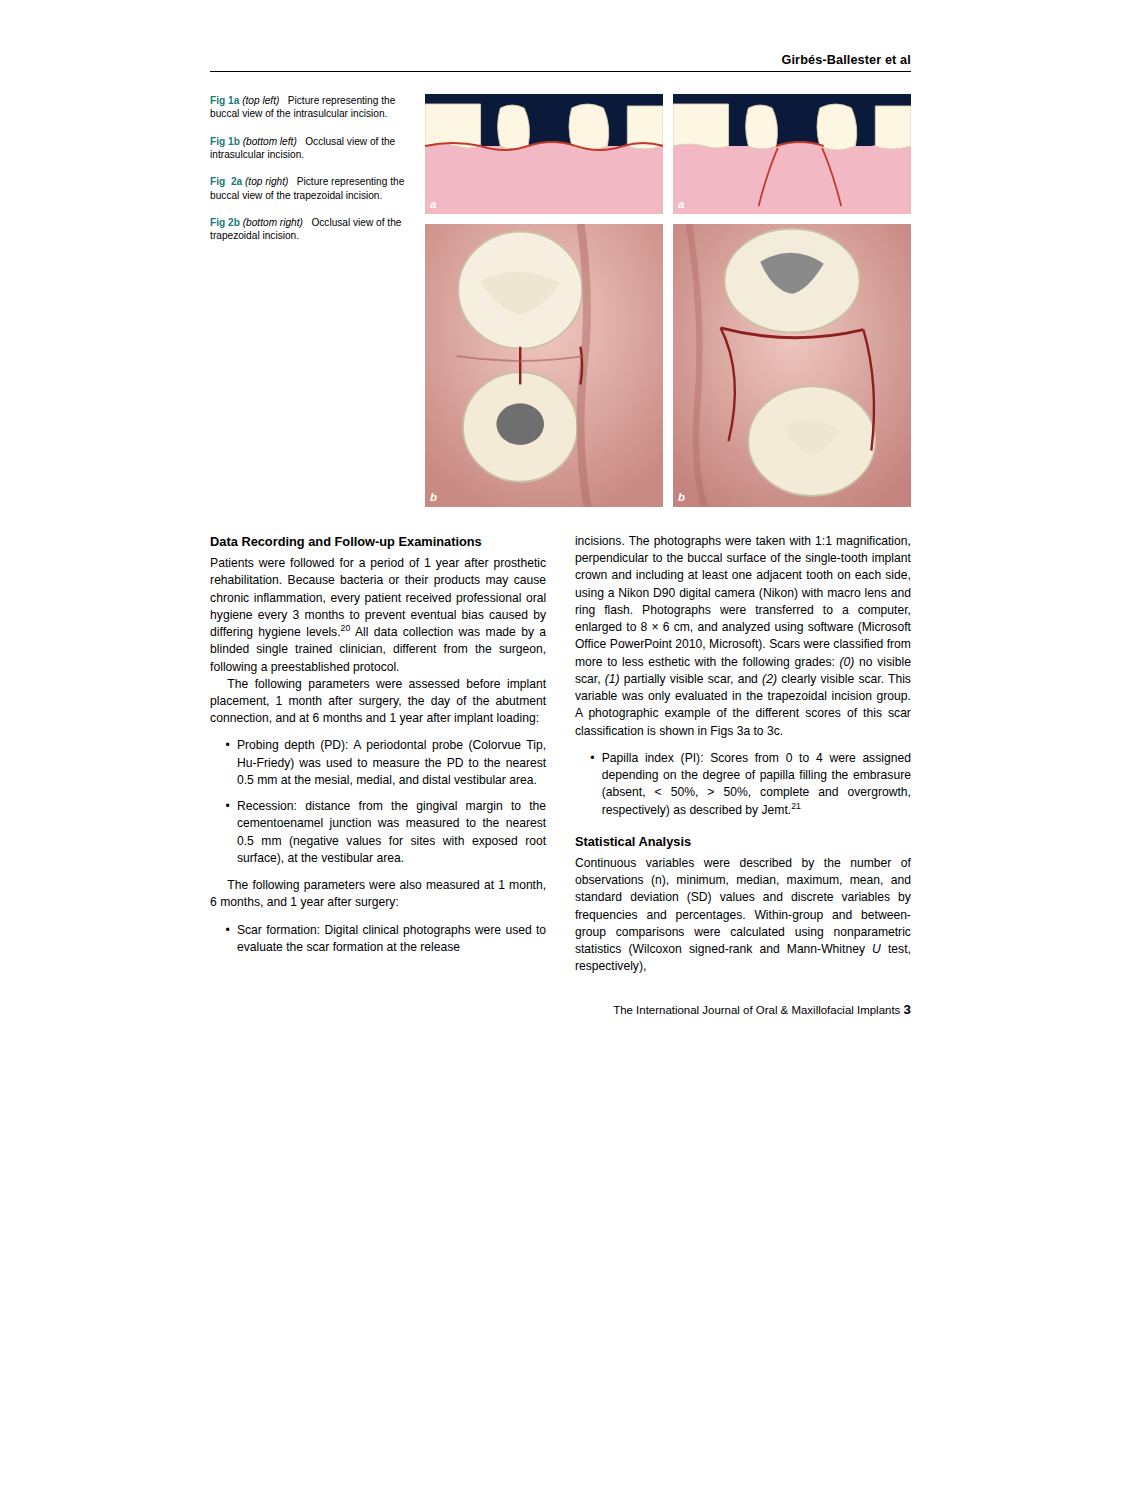Girbés-Ballester et al
Fig 1a (top left) Picture representing the buccal view of the intrasulcular incision.
Fig 1b (bottom left) Occlusal view of the intrasulcular incision.
Fig 2a (top right) Picture representing the buccal view of the trapezoidal incision.
Fig 2b (bottom right) Occlusal view of the trapezoidal incision.
a
a
b
b
Data Recording and Follow-up Examinations
Patients were followed for a period of 1 year after prosthetic rehabilitation. Because bacteria or their products may cause chronic inflammation, every patient received professional oral hygiene every 3 months to prevent eventual bias caused by differing hygiene levels.20 All data collection was made by a blinded single trained clinician, different from the surgeon, following a preestablished protocol.
The following parameters were assessed before implant placement, 1 month after surgery, the day of the abutment connection, and at 6 months and 1 year after implant loading:
Probing depth (PD): A periodontal probe (Colorvue Tip, Hu-Friedy) was used to measure the PD to the nearest 0.5 mm at the mesial, medial, and distal vestibular area.
Recession: distance from the gingival margin to the cementoenamel junction was measured to the nearest 0.5 mm (negative values for sites with exposed root surface), at the vestibular area.
The following parameters were also measured at 1 month, 6 months, and 1 year after surgery:
Scar formation: Digital clinical photographs were used to evaluate the scar formation at the release
incisions. The photographs were taken with 1:1 magnification, perpendicular to the buccal surface of the single-tooth implant crown and including at least one adjacent tooth on each side, using a Nikon D90 digital camera (Nikon) with macro lens and ring flash. Photographs were transferred to a computer, enlarged to 8 × 6 cm, and analyzed using software (Microsoft Office PowerPoint 2010, Microsoft). Scars were classified from more to less esthetic with the following grades: (0) no visible scar, (1) partially visible scar, and (2) clearly visible scar. This variable was only evaluated in the trapezoidal incision group. A photographic example of the different scores of this scar classification is shown in Figs 3a to 3c.
Papilla index (PI): Scores from 0 to 4 were assigned depending on the degree of papilla filling the embrasure (absent, < 50%, > 50%, complete and overgrowth, respectively) as described by Jemt.21
Statistical Analysis
Continuous variables were described by the number of observations (n), minimum, median, maximum, mean, and standard deviation (SD) values and discrete variables by frequencies and percentages. Within-group and between-group comparisons were calculated using nonparametric statistics (Wilcoxon signed-rank and Mann-Whitney U test, respectively),
The International Journal of Oral & Maxillofacial Implants 3